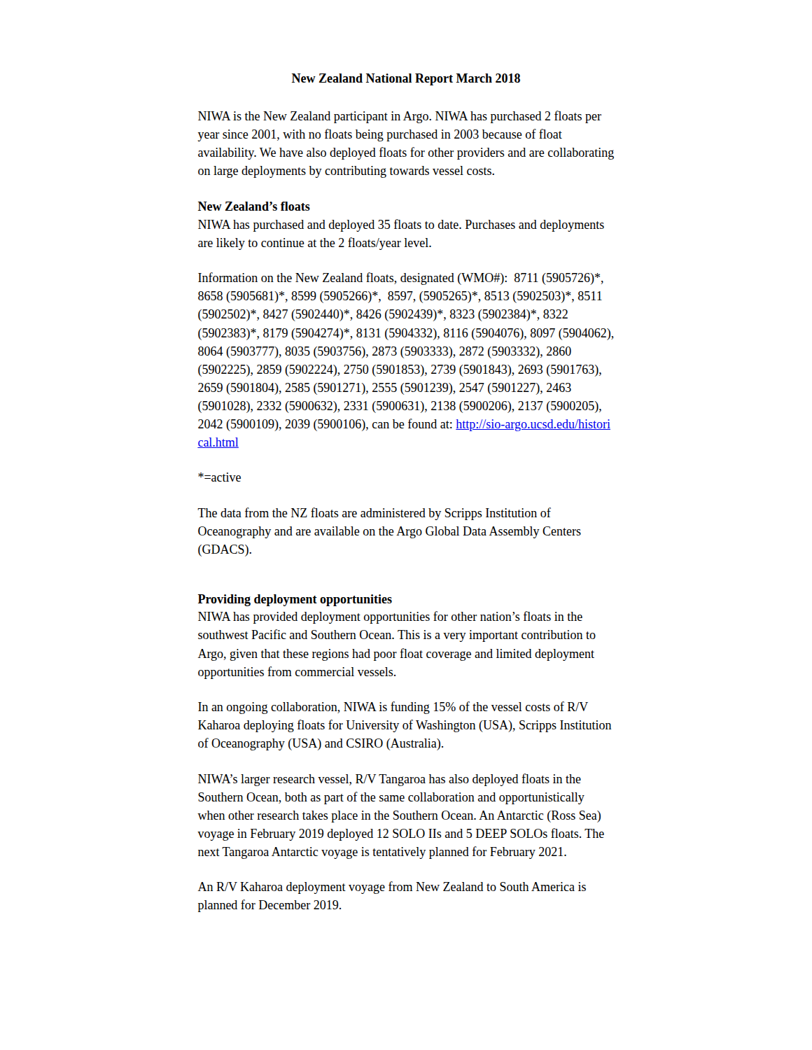New Zealand National Report March 2018
NIWA is the New Zealand participant in Argo. NIWA has purchased 2 floats per year since 2001, with no floats being purchased in 2003 because of float availability. We have also deployed floats for other providers and are collaborating on large deployments by contributing towards vessel costs.
New Zealand’s floats
NIWA has purchased and deployed 35 floats to date. Purchases and deployments are likely to continue at the 2 floats/year level.
Information on the New Zealand floats, designated (WMO#): 8711 (5905726)*, 8658 (5905681)*, 8599 (5905266)*, 8597, (5905265)*, 8513 (5902503)*, 8511 (5902502)*, 8427 (5902440)*, 8426 (5902439)*, 8323 (5902384)*, 8322 (5902383)*, 8179 (5904274)*, 8131 (5904332), 8116 (5904076), 8097 (5904062), 8064 (5903777), 8035 (5903756), 2873 (5903333), 2872 (5903332), 2860 (5902225), 2859 (5902224), 2750 (5901853), 2739 (5901843), 2693 (5901763), 2659 (5901804), 2585 (5901271), 2555 (5901239), 2547 (5901227), 2463 (5901028), 2332 (5900632), 2331 (5900631), 2138 (5900206), 2137 (5900205), 2042 (5900109), 2039 (5900106), can be found at: http://sio-argo.ucsd.edu/historical.html
*=active
The data from the NZ floats are administered by Scripps Institution of Oceanography and are available on the Argo Global Data Assembly Centers (GDACS).
Providing deployment opportunities
NIWA has provided deployment opportunities for other nation’s floats in the southwest Pacific and Southern Ocean. This is a very important contribution to Argo, given that these regions had poor float coverage and limited deployment opportunities from commercial vessels.
In an ongoing collaboration, NIWA is funding 15% of the vessel costs of R/V Kaharoa deploying floats for University of Washington (USA), Scripps Institution of Oceanography (USA) and CSIRO (Australia).
NIWA’s larger research vessel, R/V Tangaroa has also deployed floats in the Southern Ocean, both as part of the same collaboration and opportunistically when other research takes place in the Southern Ocean. An Antarctic (Ross Sea) voyage in February 2019 deployed 12 SOLO IIs and 5 DEEP SOLOs floats. The next Tangaroa Antarctic voyage is tentatively planned for February 2021.
An R/V Kaharoa deployment voyage from New Zealand to South America is planned for December 2019.